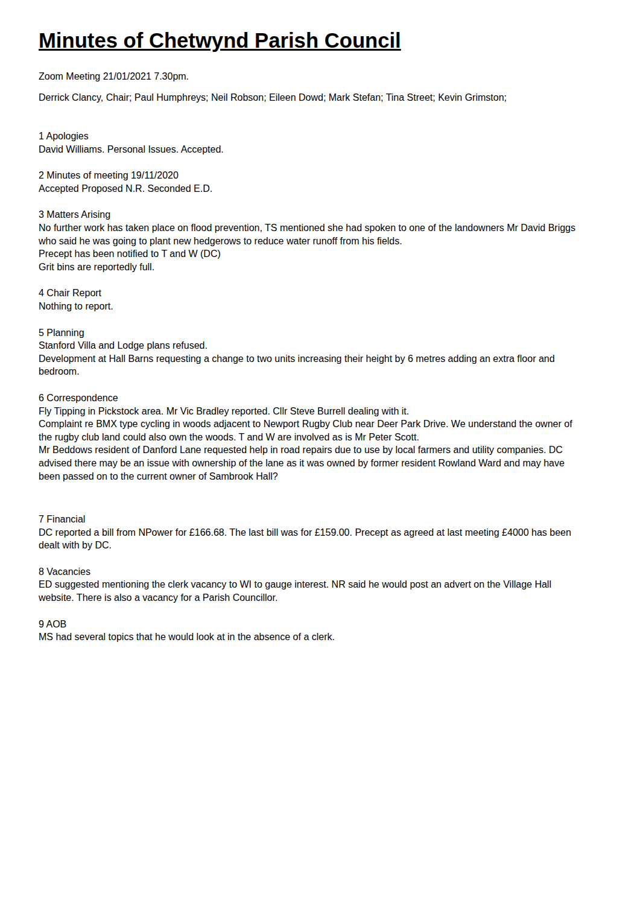Minutes of Chetwynd Parish Council
Zoom Meeting 21/01/2021 7.30pm.
Derrick Clancy, Chair; Paul Humphreys; Neil Robson; Eileen Dowd; Mark Stefan; Tina Street; Kevin Grimston;
1 Apologies
David Williams. Personal Issues. Accepted.
2 Minutes of meeting 19/11/2020
Accepted Proposed N.R. Seconded E.D.
3 Matters Arising
No further work has taken place on flood prevention, TS mentioned she had spoken to one of the landowners Mr David Briggs who said he was going to plant new hedgerows to reduce water runoff from his fields.
Precept has been notified to T and W (DC)
Grit bins are reportedly full.
4 Chair Report
Nothing to report.
5 Planning
Stanford Villa and Lodge plans refused.
Development at Hall Barns requesting a change to two units increasing their height by 6 metres adding an extra floor and bedroom.
6 Correspondence
Fly Tipping in Pickstock area. Mr Vic Bradley reported. Cllr Steve Burrell dealing with it.
Complaint re BMX type cycling in woods adjacent to Newport Rugby Club near Deer Park Drive. We understand the owner of the rugby club land could also own the woods. T and W are involved as is Mr Peter Scott.
Mr Beddows resident of Danford Lane requested help in road repairs due to use by local farmers and utility companies. DC advised there may be an issue with ownership of the lane as it was owned by former resident Rowland Ward and may have been passed on to the current owner of Sambrook Hall?
7 Financial
DC reported a bill from NPower for £166.68. The last bill was for £159.00. Precept as agreed at last meeting £4000 has been dealt with by DC.
8 Vacancies
ED suggested mentioning the clerk vacancy to WI to gauge interest. NR said he would post an advert on the Village Hall website. There is also a vacancy for a Parish Councillor.
9 AOB
MS had several topics that he would look at in the absence of a clerk.